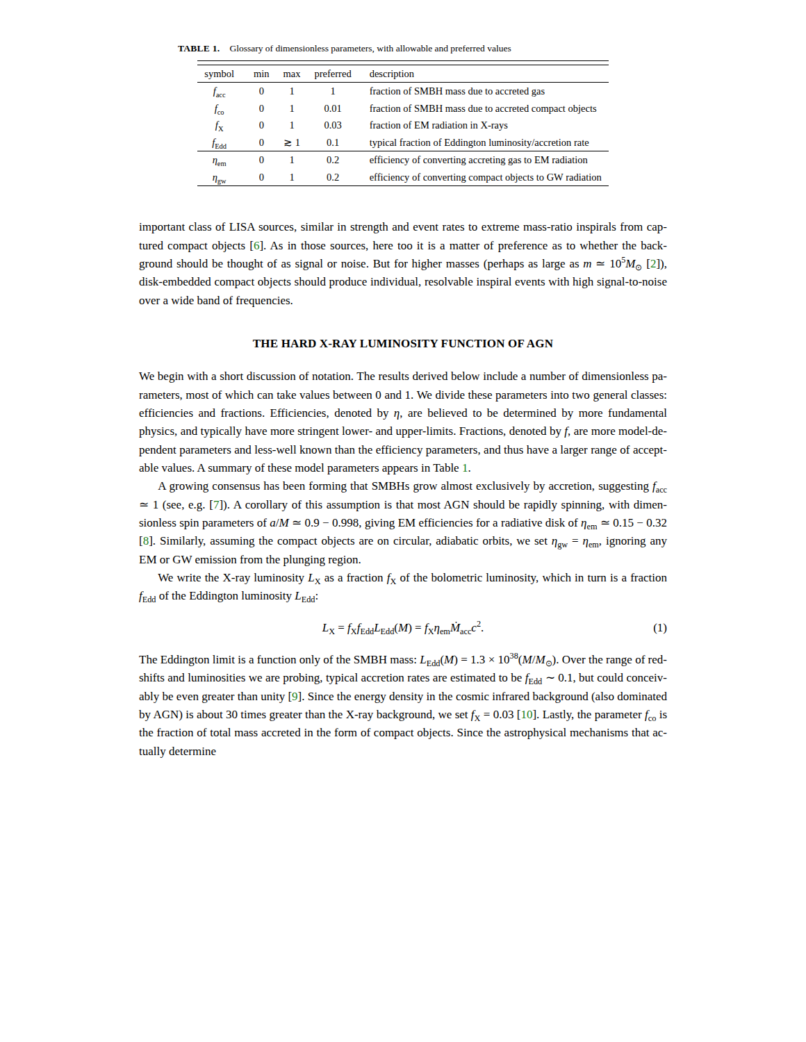TABLE 1. Glossary of dimensionless parameters, with allowable and preferred values
| symbol | min | max | preferred | description |
| --- | --- | --- | --- | --- |
| f acc | 0 | 1 | 1 | fraction of SMBH mass due to accreted gas |
| f co | 0 | 1 | 0.01 | fraction of SMBH mass due to accreted compact objects |
| f X | 0 | 1 | 0.03 | fraction of EM radiation in X-rays |
| f Edd | 0 | ≳ 1 | 0.1 | typical fraction of Eddington luminosity/accretion rate |
| η em | 0 | 1 | 0.2 | efficiency of converting accreting gas to EM radiation |
| η gw | 0 | 1 | 0.2 | efficiency of converting compact objects to GW radiation |
important class of LISA sources, similar in strength and event rates to extreme mass-ratio inspirals from captured compact objects [6]. As in those sources, here too it is a matter of preference as to whether the background should be thought of as signal or noise. But for higher masses (perhaps as large as m ≃ 105M⊙ [2]), disk-embedded compact objects should produce individual, resolvable inspiral events with high signal-to-noise over a wide band of frequencies.
THE HARD X-RAY LUMINOSITY FUNCTION OF AGN
We begin with a short discussion of notation. The results derived below include a number of dimensionless parameters, most of which can take values between 0 and 1. We divide these parameters into two general classes: efficiencies and fractions. Efficiencies, denoted by η, are believed to be determined by more fundamental physics, and typically have more stringent lower- and upper-limits. Fractions, denoted by f, are more model-dependent parameters and less-well known than the efficiency parameters, and thus have a larger range of acceptable values. A summary of these model parameters appears in Table 1.
A growing consensus has been forming that SMBHs grow almost exclusively by accretion, suggesting facc ≃ 1 (see, e.g. [7]). A corollary of this assumption is that most AGN should be rapidly spinning, with dimensionless spin parameters of a/M ≃ 0.9 − 0.998, giving EM efficiencies for a radiative disk of ηem ≃ 0.15 − 0.32 [8]. Similarly, assuming the compact objects are on circular, adiabatic orbits, we set ηgw = ηem, ignoring any EM or GW emission from the plunging region.
We write the X-ray luminosity LX as a fraction fX of the bolometric luminosity, which in turn is a fraction fEdd of the Eddington luminosity LEdd:
LX = fXfEddLEdd(M) = fXηemṀaccc2. (1)
The Eddington limit is a function only of the SMBH mass: LEdd(M) = 1.3 × 1038(M/M⊙). Over the range of redshifts and luminosities we are probing, typical accretion rates are estimated to be fEdd ∼ 0.1, but could conceivably be even greater than unity [9]. Since the energy density in the cosmic infrared background (also dominated by AGN) is about 30 times greater than the X-ray background, we set fX = 0.03 [10]. Lastly, the parameter fco is the fraction of total mass accreted in the form of compact objects. Since the astrophysical mechanisms that actually determine